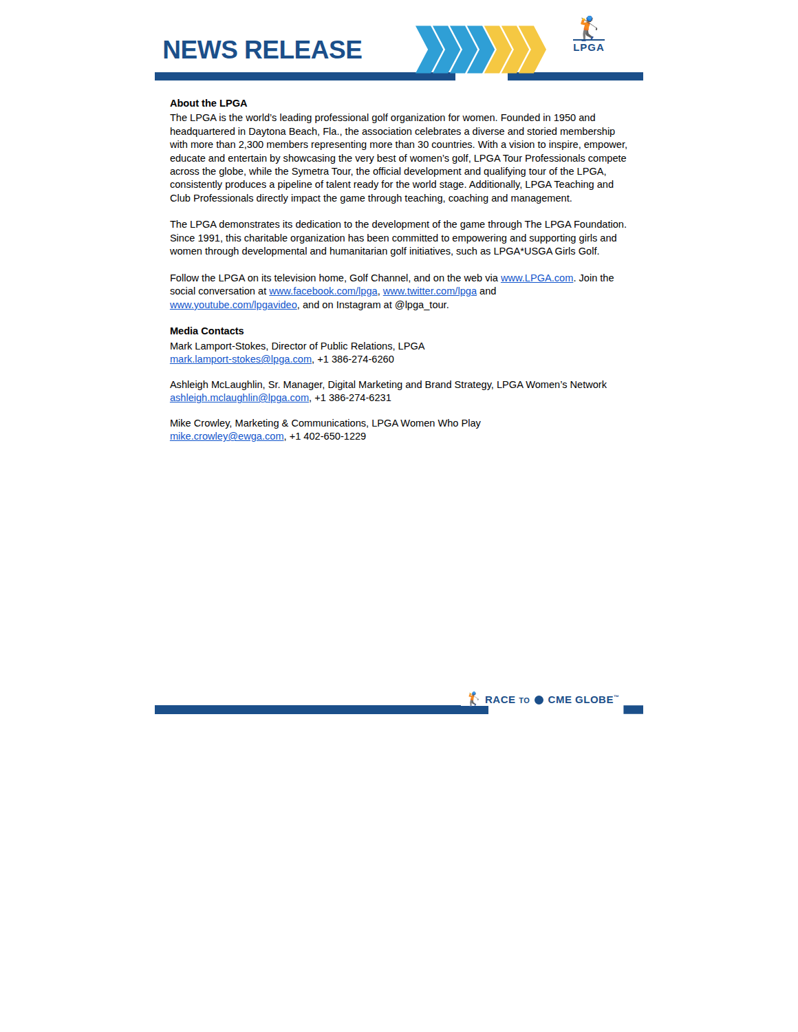NEWS RELEASE
🏌
LPGA
About the LPGA
The LPGA is the world’s leading professional golf organization for women. Founded in 1950 and headquartered in Daytona Beach, Fla., the association celebrates a diverse and storied membership with more than 2,300 members representing more than 30 countries. With a vision to inspire, empower, educate and entertain by showcasing the very best of women’s golf, LPGA Tour Professionals compete across the globe, while the Symetra Tour, the official development and qualifying tour of the LPGA, consistently produces a pipeline of talent ready for the world stage. Additionally, LPGA Teaching and Club Professionals directly impact the game through teaching, coaching and management.
The LPGA demonstrates its dedication to the development of the game through The LPGA Foundation. Since 1991, this charitable organization has been committed to empowering and supporting girls and women through developmental and humanitarian golf initiatives, such as LPGA*USGA Girls Golf.
Follow the LPGA on its television home, Golf Channel, and on the web via www.LPGA.com. Join the social conversation at www.facebook.com/lpga, www.twitter.com/lpga and www.youtube.com/lpgavideo, and on Instagram at @lpga_tour.
Media Contacts
Mark Lamport-Stokes, Director of Public Relations, LPGA mark.lamport-stokes@lpga.com, +1 386-274-6260
Ashleigh McLaughlin, Sr. Manager, Digital Marketing and Brand Strategy, LPGA Women’s Network ashleigh.mclaughlin@lpga.com, +1 386-274-6231
Mike Crowley, Marketing & Communications, LPGA Women Who Play mike.crowley@ewga.com, +1 402-650-1229
🏌 RACE TO CME GLOBE™